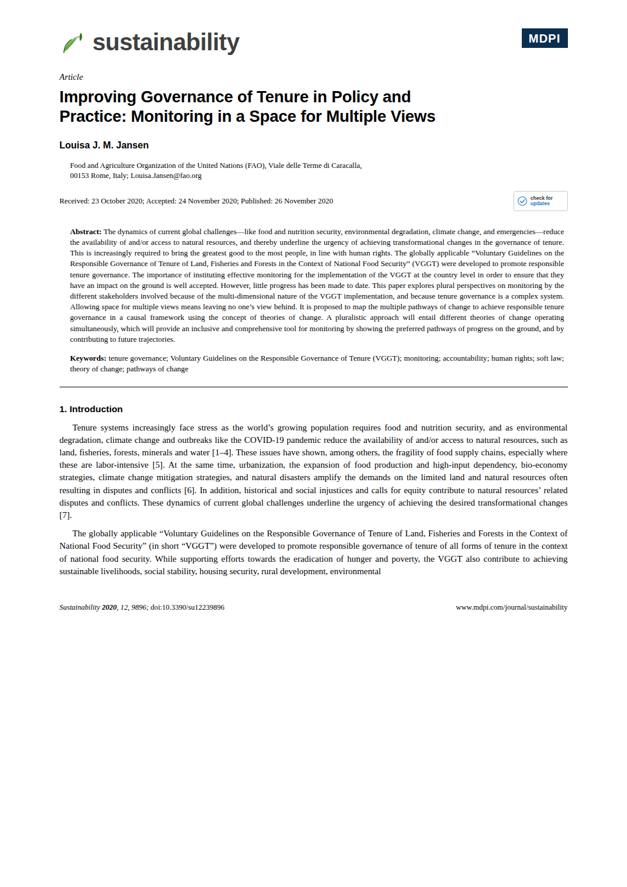sustainability
MDPI
Article
Improving Governance of Tenure in Policy and
Practice: Monitoring in a Space for Multiple Views
Louisa J. M. Jansen
Food and Agriculture Organization of the United Nations (FAO), Viale delle Terme di Caracalla,
00153 Rome, Italy; Louisa.Jansen@fao.org
Received: 23 October 2020; Accepted: 24 November 2020; Published: 26 November 2020
check for updates
Abstract: The dynamics of current global challenges—like food and nutrition security, environmental degradation, climate change, and emergencies—reduce the availability of and/or access to natural resources, and thereby underline the urgency of achieving transformational changes in the governance of tenure. This is increasingly required to bring the greatest good to the most people, in line with human rights. The globally applicable “Voluntary Guidelines on the Responsible Governance of Tenure of Land, Fisheries and Forests in the Context of National Food Security” (VGGT) were developed to promote responsible tenure governance. The importance of instituting effective monitoring for the implementation of the VGGT at the country level in order to ensure that they have an impact on the ground is well accepted. However, little progress has been made to date. This paper explores plural perspectives on monitoring by the different stakeholders involved because of the multi-dimensional nature of the VGGT implementation, and because tenure governance is a complex system. Allowing space for multiple views means leaving no one’s view behind. It is proposed to map the multiple pathways of change to achieve responsible tenure governance in a causal framework using the concept of theories of change. A pluralistic approach will entail different theories of change operating simultaneously, which will provide an inclusive and comprehensive tool for monitoring by showing the preferred pathways of progress on the ground, and by contributing to future trajectories.
Keywords: tenure governance; Voluntary Guidelines on the Responsible Governance of Tenure (VGGT); monitoring; accountability; human rights; soft law; theory of change; pathways of change
1. Introduction
Tenure systems increasingly face stress as the world’s growing population requires food and nutrition security, and as environmental degradation, climate change and outbreaks like the COVID-19 pandemic reduce the availability of and/or access to natural resources, such as land, fisheries, forests, minerals and water [1–4]. These issues have shown, among others, the fragility of food supply chains, especially where these are labor-intensive [5]. At the same time, urbanization, the expansion of food production and high-input dependency, bio-economy strategies, climate change mitigation strategies, and natural disasters amplify the demands on the limited land and natural resources often resulting in disputes and conflicts [6]. In addition, historical and social injustices and calls for equity contribute to natural resources’ related disputes and conflicts. These dynamics of current global challenges underline the urgency of achieving the desired transformational changes [7].
The globally applicable “Voluntary Guidelines on the Responsible Governance of Tenure of Land, Fisheries and Forests in the Context of National Food Security” (in short “VGGT”) were developed to promote responsible governance of tenure of all forms of tenure in the context of national food security. While supporting efforts towards the eradication of hunger and poverty, the VGGT also contribute to achieving sustainable livelihoods, social stability, housing security, rural development, environmental
Sustainability 2020, 12, 9896; doi:10.3390/su12239896
www.mdpi.com/journal/sustainability